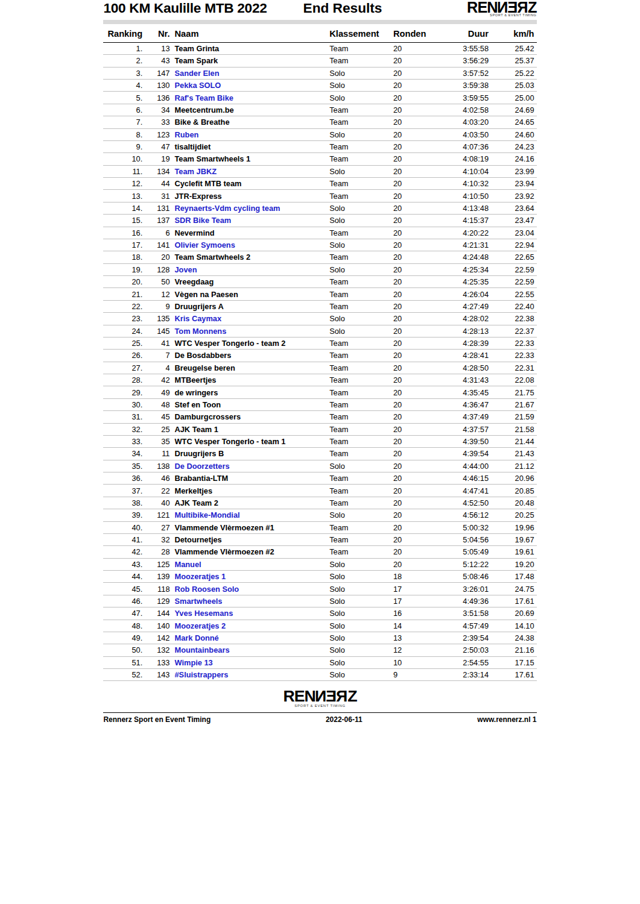100 KM Kaulille MTB 2022
End Results
RENRENZ
SPORT & EVENT TIMING
| Ranking | Nr. | Naam | Klassement | Ronden | Duur | km/h |
| --- | --- | --- | --- | --- | --- | --- |
| 1. | 13 | Team Grinta | Team | 20 | 3:55:58 | 25.42 |
| 2. | 43 | Team Spark | Team | 20 | 3:56:29 | 25.37 |
| 3. | 147 | Sander Elen | Solo | 20 | 3:57:52 | 25.22 |
| 4. | 130 | Pekka SOLO | Solo | 20 | 3:59:38 | 25.03 |
| 5. | 136 | Raf's Team Bike | Solo | 20 | 3:59:55 | 25.00 |
| 6. | 34 | Meetcentrum.be | Team | 20 | 4:02:58 | 24.69 |
| 7. | 33 | Bike & Breathe | Team | 20 | 4:03:20 | 24.65 |
| 8. | 123 | Ruben | Solo | 20 | 4:03:50 | 24.60 |
| 9. | 47 | tisaltijdiet | Team | 20 | 4:07:36 | 24.23 |
| 10. | 19 | Team Smartwheels 1 | Team | 20 | 4:08:19 | 24.16 |
| 11. | 134 | Team JBKZ | Solo | 20 | 4:10:04 | 23.99 |
| 12. | 44 | Cyclefit MTB team | Team | 20 | 4:10:32 | 23.94 |
| 13. | 31 | JTR-Express | Team | 20 | 4:10:50 | 23.92 |
| 14. | 131 | Reynaerts-Vdm cycling team | Solo | 20 | 4:13:48 | 23.64 |
| 15. | 137 | SDR Bike Team | Solo | 20 | 4:15:37 | 23.47 |
| 16. | 6 | Nevermind | Team | 20 | 4:20:22 | 23.04 |
| 17. | 141 | Olivier Symoens | Solo | 20 | 4:21:31 | 22.94 |
| 18. | 20 | Team Smartwheels 2 | Team | 20 | 4:24:48 | 22.65 |
| 19. | 128 | Joven | Solo | 20 | 4:25:34 | 22.59 |
| 20. | 50 | Vreegdaag | Team | 20 | 4:25:35 | 22.59 |
| 21. | 12 | Vègen na Paesen | Team | 20 | 4:26:04 | 22.55 |
| 22. | 9 | Druugrijers A | Team | 20 | 4:27:49 | 22.40 |
| 23. | 135 | Kris Caymax | Solo | 20 | 4:28:02 | 22.38 |
| 24. | 145 | Tom Monnens | Solo | 20 | 4:28:13 | 22.37 |
| 25. | 41 | WTC Vesper Tongerlo - team 2 | Team | 20 | 4:28:39 | 22.33 |
| 26. | 7 | De Bosdabbers | Team | 20 | 4:28:41 | 22.33 |
| 27. | 4 | Breugelse beren | Team | 20 | 4:28:50 | 22.31 |
| 28. | 42 | MTBeertjes | Team | 20 | 4:31:43 | 22.08 |
| 29. | 49 | de wringers | Team | 20 | 4:35:45 | 21.75 |
| 30. | 48 | Stef en Toon | Team | 20 | 4:36:47 | 21.67 |
| 31. | 45 | Damburgcrossers | Team | 20 | 4:37:49 | 21.59 |
| 32. | 25 | AJK Team 1 | Team | 20 | 4:37:57 | 21.58 |
| 33. | 35 | WTC Vesper Tongerlo - team 1 | Team | 20 | 4:39:50 | 21.44 |
| 34. | 11 | Druugrijers B | Team | 20 | 4:39:54 | 21.43 |
| 35. | 138 | De Doorzetters | Solo | 20 | 4:44:00 | 21.12 |
| 36. | 46 | Brabantia-LTM | Team | 20 | 4:46:15 | 20.96 |
| 37. | 22 | Merkeltjes | Team | 20 | 4:47:41 | 20.85 |
| 38. | 40 | AJK Team 2 | Team | 20 | 4:52:50 | 20.48 |
| 39. | 121 | Multibike-Mondial | Solo | 20 | 4:56:12 | 20.25 |
| 40. | 27 | Vlammende Vlèrmoezen #1 | Team | 20 | 5:00:32 | 19.96 |
| 41. | 32 | Detournetjes | Team | 20 | 5:04:56 | 19.67 |
| 42. | 28 | Vlammende Vlèrmoezen #2 | Team | 20 | 5:05:49 | 19.61 |
| 43. | 125 | Manuel | Solo | 20 | 5:12:22 | 19.20 |
| 44. | 139 | Moozeratjes 1 | Solo | 18 | 5:08:46 | 17.48 |
| 45. | 118 | Rob Roosen Solo | Solo | 17 | 3:26:01 | 24.75 |
| 46. | 129 | Smartwheels | Solo | 17 | 4:49:36 | 17.61 |
| 47. | 144 | Yves Hesemans | Solo | 16 | 3:51:58 | 20.69 |
| 48. | 140 | Moozeratjes 2 | Solo | 14 | 4:57:49 | 14.10 |
| 49. | 142 | Mark Donné | Solo | 13 | 2:39:54 | 24.38 |
| 50. | 132 | Mountainbears | Solo | 12 | 2:50:03 | 21.16 |
| 51. | 133 | Wimpie 13 | Solo | 10 | 2:54:55 | 17.15 |
| 52. | 143 | #Sluistrappers | Solo | 9 | 2:33:14 | 17.61 |
RENRENZ
SPORT & EVENT TIMING
Rennerz Sport en Event Timing
2022-06-11
www.rennerz.nl 1